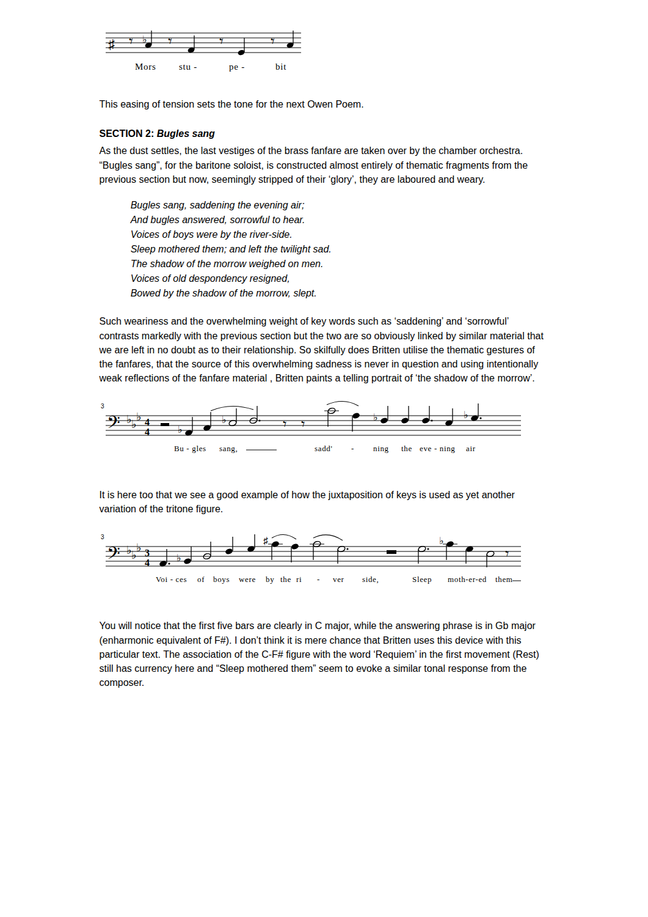Notation: Mors stu-pe-bit, with rests, on a five-line staff ♯ 𝄾 𝄾 𝄾 𝄾 ♭ Mors stu - pe - bit
This easing of tension sets the tone for the next Owen Poem.
SECTION 2: Bugles sang
As the dust settles, the last vestiges of the brass fanfare are taken over by the chamber orchestra. “Bugles sang”, for the baritone soloist, is constructed almost entirely of thematic fragments from the previous section but now, seemingly stripped of their ‘glory’, they are laboured and weary.
Bugles sang, saddening the evening air;
And bugles answered, sorrowful to hear.
Voices of boys were by the river-side.
Sleep mothered them; and left the twilight sad.
The shadow of the morrow weighed on men.
Voices of old despondency resigned,
Bowed by the shadow of the morrow, slept.
Such weariness and the overwhelming weight of key words such as ‘saddening’ and ‘sorrowful’ contrasts markedly with the previous section but the two are so obviously linked by similar material that we are left in no doubt as to their relationship. So skilfully does Britten utilise the thematic gestures of the fanfares, that the source of this overwhelming sadness is never in question and using intentionally weak reflections of the fanfare material , Britten paints a telling portrait of ‘the shadow of the morrow’.
Bass clef, three flats, 4/4: Bugles sang, sadd'ning the evening air 3 𝄢 ♭ ♭ ♭ 4 4 ♭ ♭ 𝄾 𝄾 ♭ ♭ Bu - gles sang, sadd' - ning the eve - ning air
It is here too that we see a good example of how the juxtaposition of keys is used as yet another variation of the tritone figure.
Bass clef, three flats, 3/4: Voices of boys were by the river side, Sleep mothered them 3 𝄢 ♭ ♭ ♭ 3 4 ♭ ♯ ♭ 𝄾 Voi - ces of boys were by the ri - ver side, Sleep moth-er-ed them
You will notice that the first five bars are clearly in C major, while the answering phrase is in Gb major (enharmonic equivalent of F#). I don’t think it is mere chance that Britten uses this device with this particular text. The association of the C-F# figure with the word ‘Requiem’ in the first movement (Rest) still has currency here and “Sleep mothered them” seem to evoke a similar tonal response from the composer.